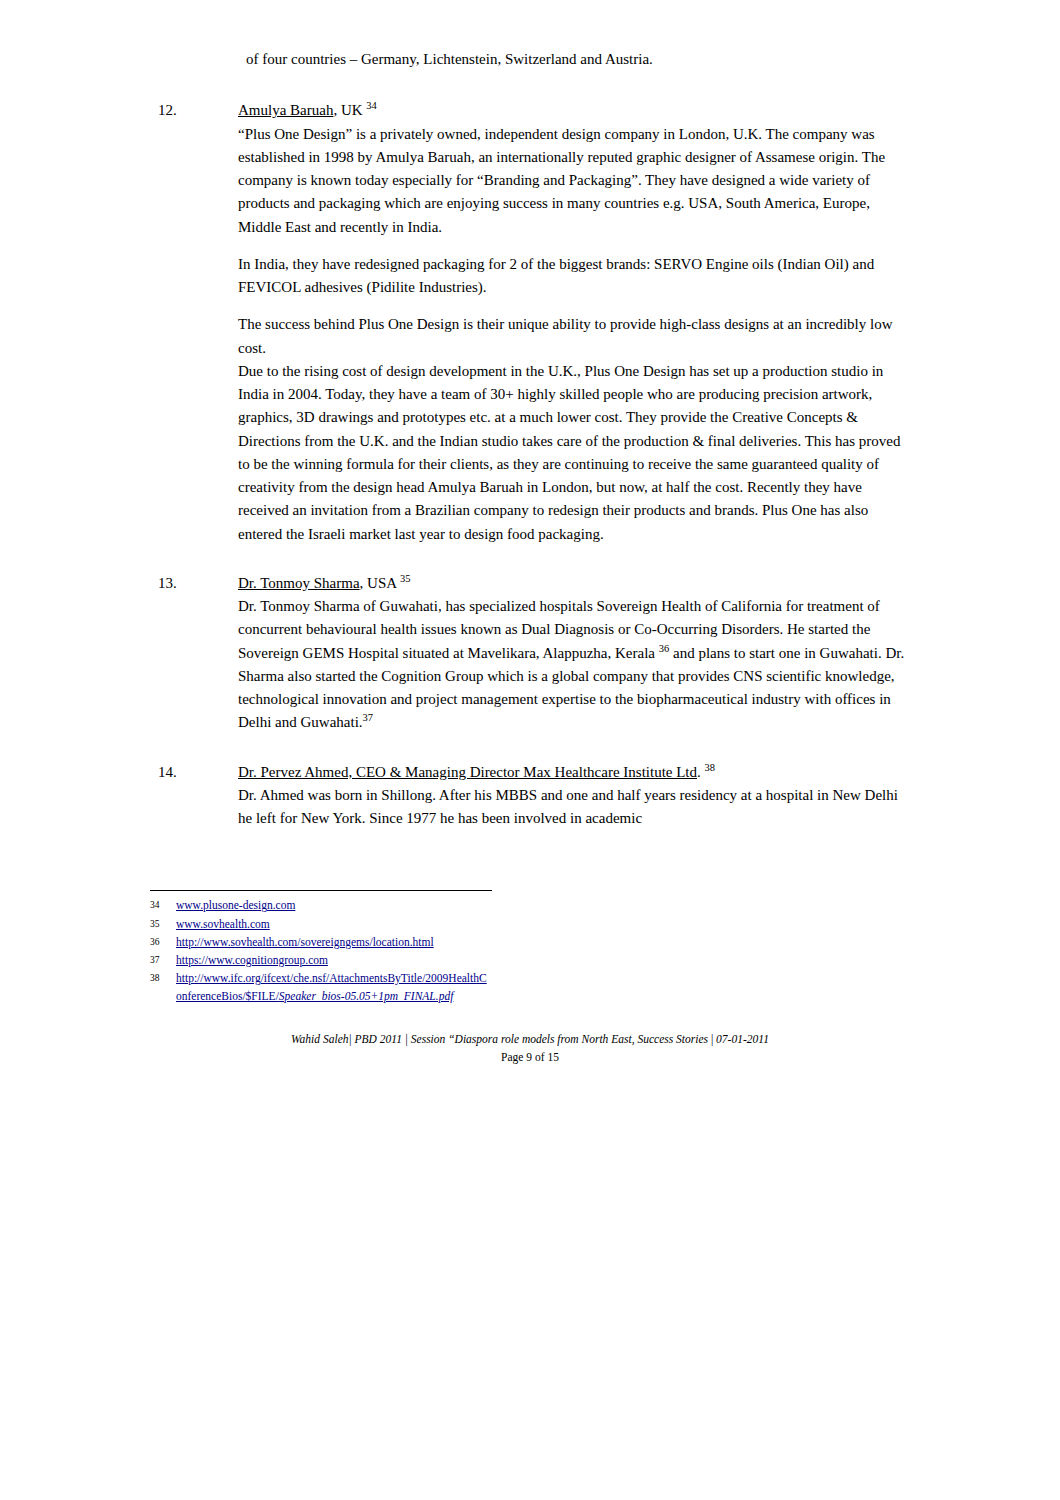of four countries – Germany, Lichtenstein, Switzerland and Austria.
12.
Amulya Baruah, UK 34
“Plus One Design” is a privately owned, independent design company in London, U.K. The company was established in 1998 by Amulya Baruah, an internationally reputed graphic designer of Assamese origin. The company is known today especially for “Branding and Packaging”. They have designed a wide variety of products and packaging which are enjoying success in many countries e.g. USA, South America, Europe, Middle East and recently in India.
In India, they have redesigned packaging for 2 of the biggest brands: SERVO Engine oils (Indian Oil) and FEVICOL adhesives (Pidilite Industries).
The success behind Plus One Design is their unique ability to provide high-class designs at an incredibly low cost.
Due to the rising cost of design development in the U.K., Plus One Design has set up a production studio in India in 2004. Today, they have a team of 30+ highly skilled people who are producing precision artwork, graphics, 3D drawings and prototypes etc. at a much lower cost. They provide the Creative Concepts & Directions from the U.K. and the Indian studio takes care of the production & final deliveries. This has proved to be the winning formula for their clients, as they are continuing to receive the same guaranteed quality of creativity from the design head Amulya Baruah in London, but now, at half the cost. Recently they have received an invitation from a Brazilian company to redesign their products and brands. Plus One has also entered the Israeli market last year to design food packaging.
13.
Dr. Tonmoy Sharma, USA 35
Dr. Tonmoy Sharma of Guwahati, has specialized hospitals Sovereign Health of California for treatment of concurrent behavioural health issues known as Dual Diagnosis or Co-Occurring Disorders. He started the Sovereign GEMS Hospital situated at Mavelikara, Alappuzha, Kerala 36 and plans to start one in Guwahati. Dr. Sharma also started the Cognition Group which is a global company that provides CNS scientific knowledge, technological innovation and project management expertise to the biopharmaceutical industry with offices in Delhi and Guwahati.37
14.
Dr. Pervez Ahmed, CEO & Managing Director Max Healthcare Institute Ltd. 38
Dr. Ahmed was born in Shillong. After his MBBS and one and half years residency at a hospital in New Delhi he left for New York. Since 1977 he has been involved in academic
34 www.plusone-design.com
35 www.sovhealth.com
36 http://www.sovhealth.com/sovereigngems/location.html
37 https://www.cognitiongroup.com
38 http://www.ifc.org/ifcext/che.nsf/AttachmentsByTitle/2009HealthConferenceBios/$FILE/Speaker_bios-05.05+1pm_FINAL.pdf
Wahid Saleh| PBD 2011 | Session “Diaspora role models from North East, Success Stories | 07-01-2011
Page 9 of 15